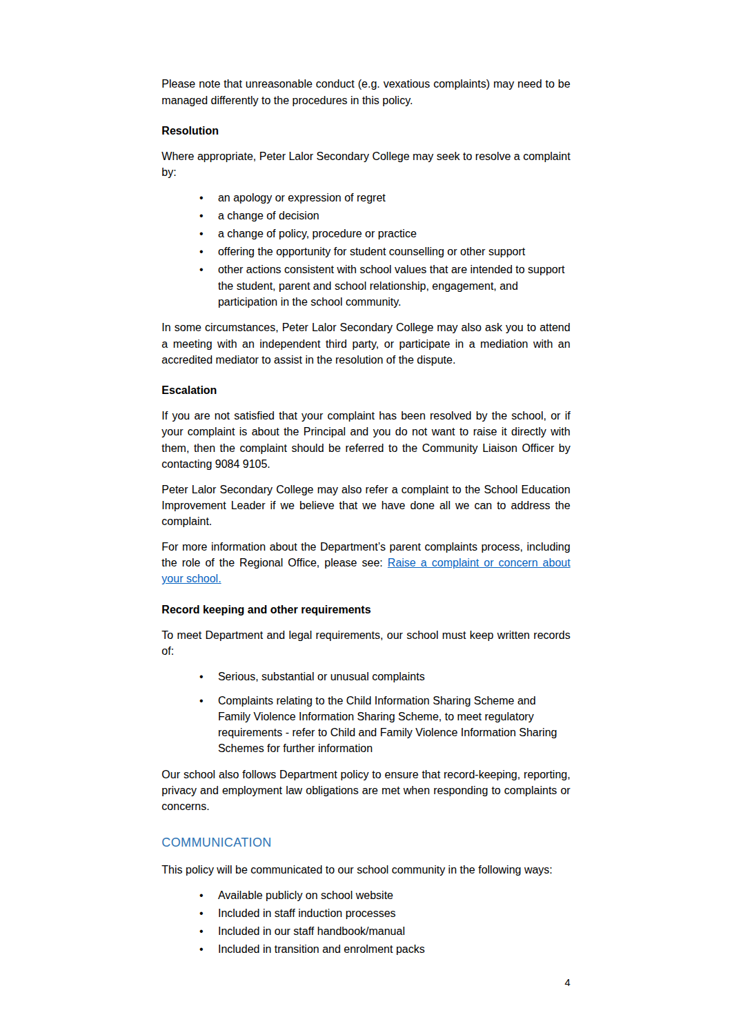Please note that unreasonable conduct (e.g. vexatious complaints) may need to be managed differently to the procedures in this policy.
Resolution
Where appropriate, Peter Lalor Secondary College may seek to resolve a complaint by:
an apology or expression of regret
a change of decision
a change of policy, procedure or practice
offering the opportunity for student counselling or other support
other actions consistent with school values that are intended to support the student, parent and school relationship, engagement, and participation in the school community.
In some circumstances, Peter Lalor Secondary College may also ask you to attend a meeting with an independent third party, or participate in a mediation with an accredited mediator to assist in the resolution of the dispute.
Escalation
If you are not satisfied that your complaint has been resolved by the school, or if your complaint is about the Principal and you do not want to raise it directly with them, then the complaint should be referred to the Community Liaison Officer by contacting 9084 9105.
Peter Lalor Secondary College may also refer a complaint to the School Education Improvement Leader if we believe that we have done all we can to address the complaint.
For more information about the Department’s parent complaints process, including the role of the Regional Office, please see: Raise a complaint or concern about your school.
Record keeping and other requirements
To meet Department and legal requirements, our school must keep written records of:
Serious, substantial or unusual complaints
Complaints relating to the Child Information Sharing Scheme and Family Violence Information Sharing Scheme, to meet regulatory requirements - refer to Child and Family Violence Information Sharing Schemes for further information
Our school also follows Department policy to ensure that record-keeping, reporting, privacy and employment law obligations are met when responding to complaints or concerns.
COMMUNICATION
This policy will be communicated to our school community in the following ways:
Available publicly on school website
Included in staff induction processes
Included in our staff handbook/manual
Included in transition and enrolment packs
4